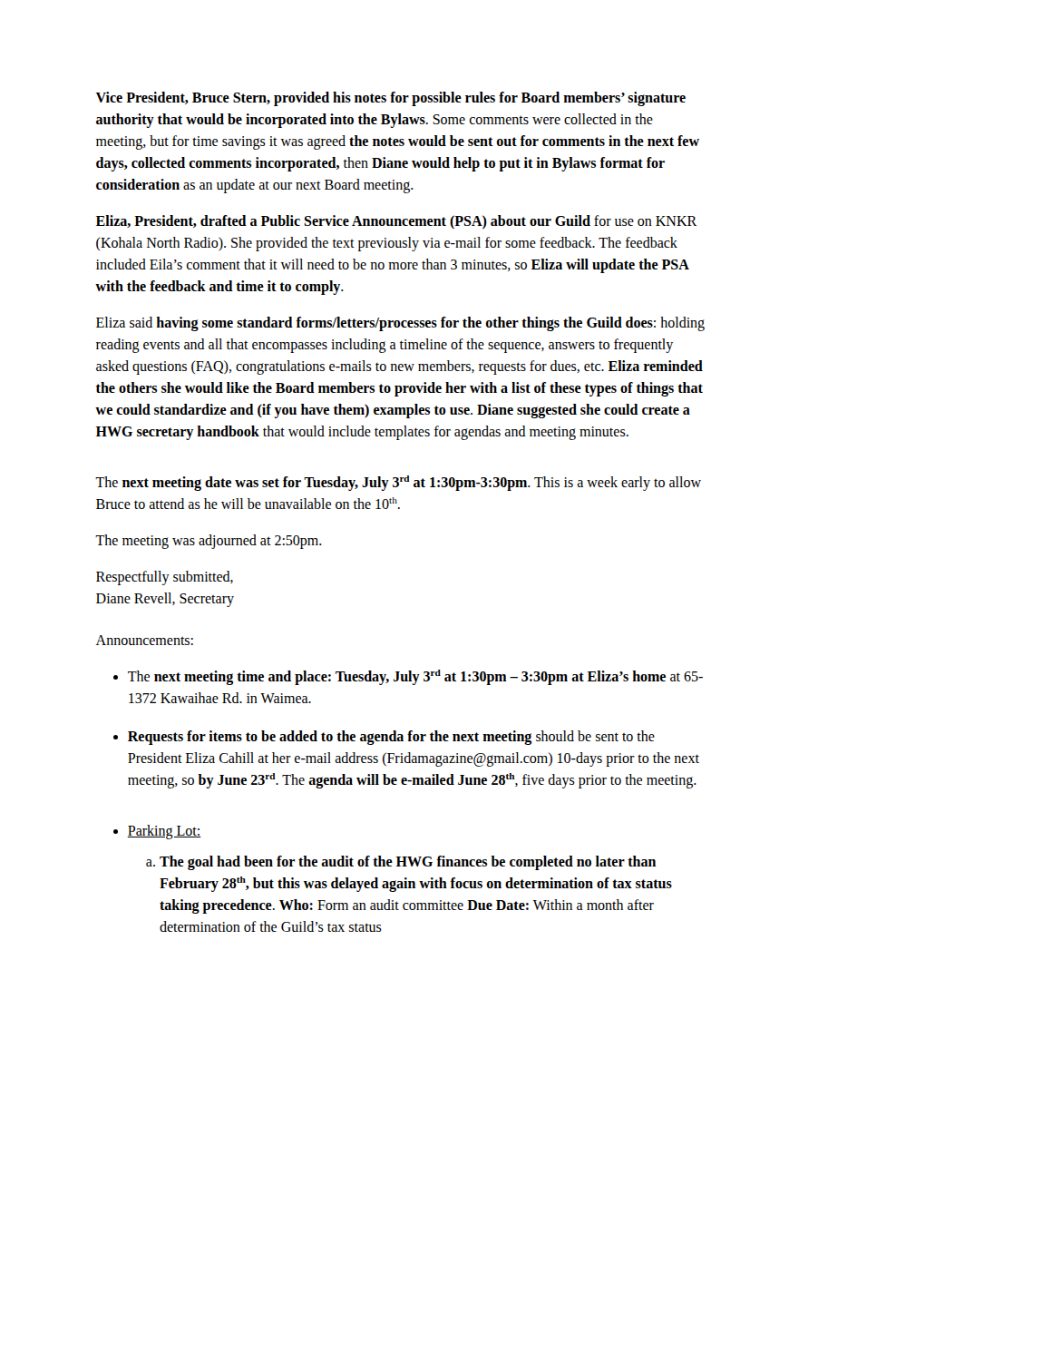Vice President, Bruce Stern, provided his notes for possible rules for Board members’ signature authority that would be incorporated into the Bylaws. Some comments were collected in the meeting, but for time savings it was agreed the notes would be sent out for comments in the next few days, collected comments incorporated, then Diane would help to put it in Bylaws format for consideration as an update at our next Board meeting.
Eliza, President, drafted a Public Service Announcement (PSA) about our Guild for use on KNKR (Kohala North Radio). She provided the text previously via e-mail for some feedback. The feedback included Eila’s comment that it will need to be no more than 3 minutes, so Eliza will update the PSA with the feedback and time it to comply.
Eliza said having some standard forms/letters/processes for the other things the Guild does: holding reading events and all that encompasses including a timeline of the sequence, answers to frequently asked questions (FAQ), congratulations e-mails to new members, requests for dues, etc. Eliza reminded the others she would like the Board members to provide her with a list of these types of things that we could standardize and (if you have them) examples to use. Diane suggested she could create a HWG secretary handbook that would include templates for agendas and meeting minutes.
The next meeting date was set for Tuesday, July 3rd at 1:30pm-3:30pm. This is a week early to allow Bruce to attend as he will be unavailable on the 10th.
The meeting was adjourned at 2:50pm.
Respectfully submitted,
Diane Revell, Secretary
Announcements:
The next meeting time and place: Tuesday, July 3rd at 1:30pm – 3:30pm at Eliza’s home at 65-1372 Kawaihae Rd. in Waimea.
Requests for items to be added to the agenda for the next meeting should be sent to the President Eliza Cahill at her e-mail address (Fridamagazine@gmail.com) 10-days prior to the next meeting, so by June 23rd. The agenda will be e-mailed June 28th, five days prior to the meeting.
Parking Lot:
The goal had been for the audit of the HWG finances be completed no later than February 28th, but this was delayed again with focus on determination of tax status taking precedence. Who: Form an audit committee Due Date: Within a month after determination of the Guild’s tax status